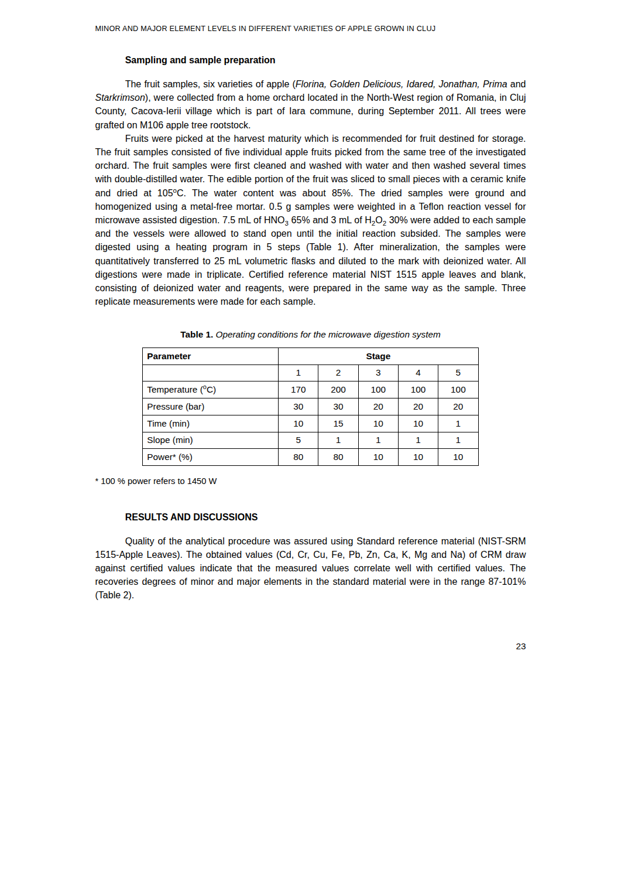MINOR AND MAJOR ELEMENT LEVELS IN DIFFERENT VARIETIES OF APPLE GROWN IN CLUJ
Sampling and sample preparation
The fruit samples, six varieties of apple (Florina, Golden Delicious, Idared, Jonathan, Prima and Starkrimson), were collected from a home orchard located in the North-West region of Romania, in Cluj County, Cacova-Ierii village which is part of Iara commune, during September 2011. All trees were grafted on M106 apple tree rootstock.
Fruits were picked at the harvest maturity which is recommended for fruit destined for storage. The fruit samples consisted of five individual apple fruits picked from the same tree of the investigated orchard. The fruit samples were first cleaned and washed with water and then washed several times with double-distilled water. The edible portion of the fruit was sliced to small pieces with a ceramic knife and dried at 105oC. The water content was about 85%. The dried samples were ground and homogenized using a metal-free mortar. 0.5 g samples were weighted in a Teflon reaction vessel for microwave assisted digestion. 7.5 mL of HNO3 65% and 3 mL of H2O2 30% were added to each sample and the vessels were allowed to stand open until the initial reaction subsided. The samples were digested using a heating program in 5 steps (Table 1). After mineralization, the samples were quantitatively transferred to 25 mL volumetric flasks and diluted to the mark with deionized water. All digestions were made in triplicate. Certified reference material NIST 1515 apple leaves and blank, consisting of deionized water and reagents, were prepared in the same way as the sample. Three replicate measurements were made for each sample.
Table 1. Operating conditions for the microwave digestion system
| Parameter | Stage |
| --- | --- |
| | 1 | 2 | 3 | 4 | 5 |
| Temperature ( o C) | 170 | 200 | 100 | 100 | 100 |
| Pressure (bar) | 30 | 30 | 20 | 20 | 20 |
| Time (min) | 10 | 15 | 10 | 10 | 1 |
| Slope (min) | 5 | 1 | 1 | 1 | 1 |
| Power* (%) | 80 | 80 | 10 | 10 | 10 |
* 100 % power refers to 1450 W
RESULTS AND DISCUSSIONS
Quality of the analytical procedure was assured using Standard reference material (NIST-SRM 1515-Apple Leaves). The obtained values (Cd, Cr, Cu, Fe, Pb, Zn, Ca, K, Mg and Na) of CRM draw against certified values indicate that the measured values correlate well with certified values. The recoveries degrees of minor and major elements in the standard material were in the range 87-101% (Table 2).
23